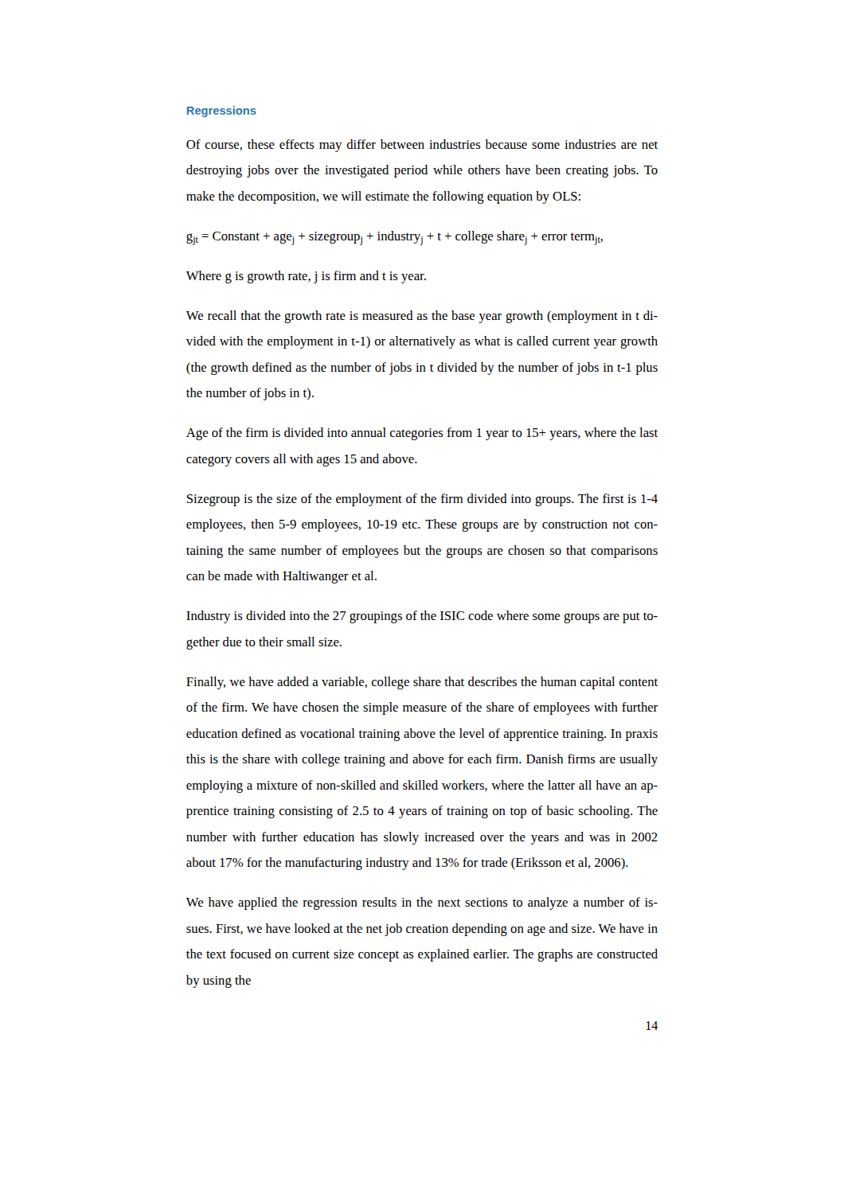Regressions
Of course, these effects may differ between industries because some industries are net destroying jobs over the investigated period while others have been creating jobs. To make the decomposition, we will estimate the following equation by OLS:
gjt = Constant + agej + sizegroupj + industryj + t + college sharej + error termjt,
Where g is growth rate, j is firm and t is year.
We recall that the growth rate is measured as the base year growth (employment in t divided with the employment in t-1) or alternatively as what is called current year growth (the growth defined as the number of jobs in t divided by the number of jobs in t-1 plus the number of jobs in t).
Age of the firm is divided into annual categories from 1 year to 15+ years, where the last category covers all with ages 15 and above.
Sizegroup is the size of the employment of the firm divided into groups. The first is 1-4 employees, then 5-9 employees, 10-19 etc. These groups are by construction not containing the same number of employees but the groups are chosen so that comparisons can be made with Haltiwanger et al.
Industry is divided into the 27 groupings of the ISIC code where some groups are put together due to their small size.
Finally, we have added a variable, college share that describes the human capital content of the firm. We have chosen the simple measure of the share of employees with further education defined as vocational training above the level of apprentice training. In praxis this is the share with college training and above for each firm. Danish firms are usually employing a mixture of non-skilled and skilled workers, where the latter all have an apprentice training consisting of 2.5 to 4 years of training on top of basic schooling. The number with further education has slowly increased over the years and was in 2002 about 17% for the manufacturing industry and 13% for trade (Eriksson et al, 2006).
We have applied the regression results in the next sections to analyze a number of issues. First, we have looked at the net job creation depending on age and size. We have in the text focused on current size concept as explained earlier. The graphs are constructed by using the
14